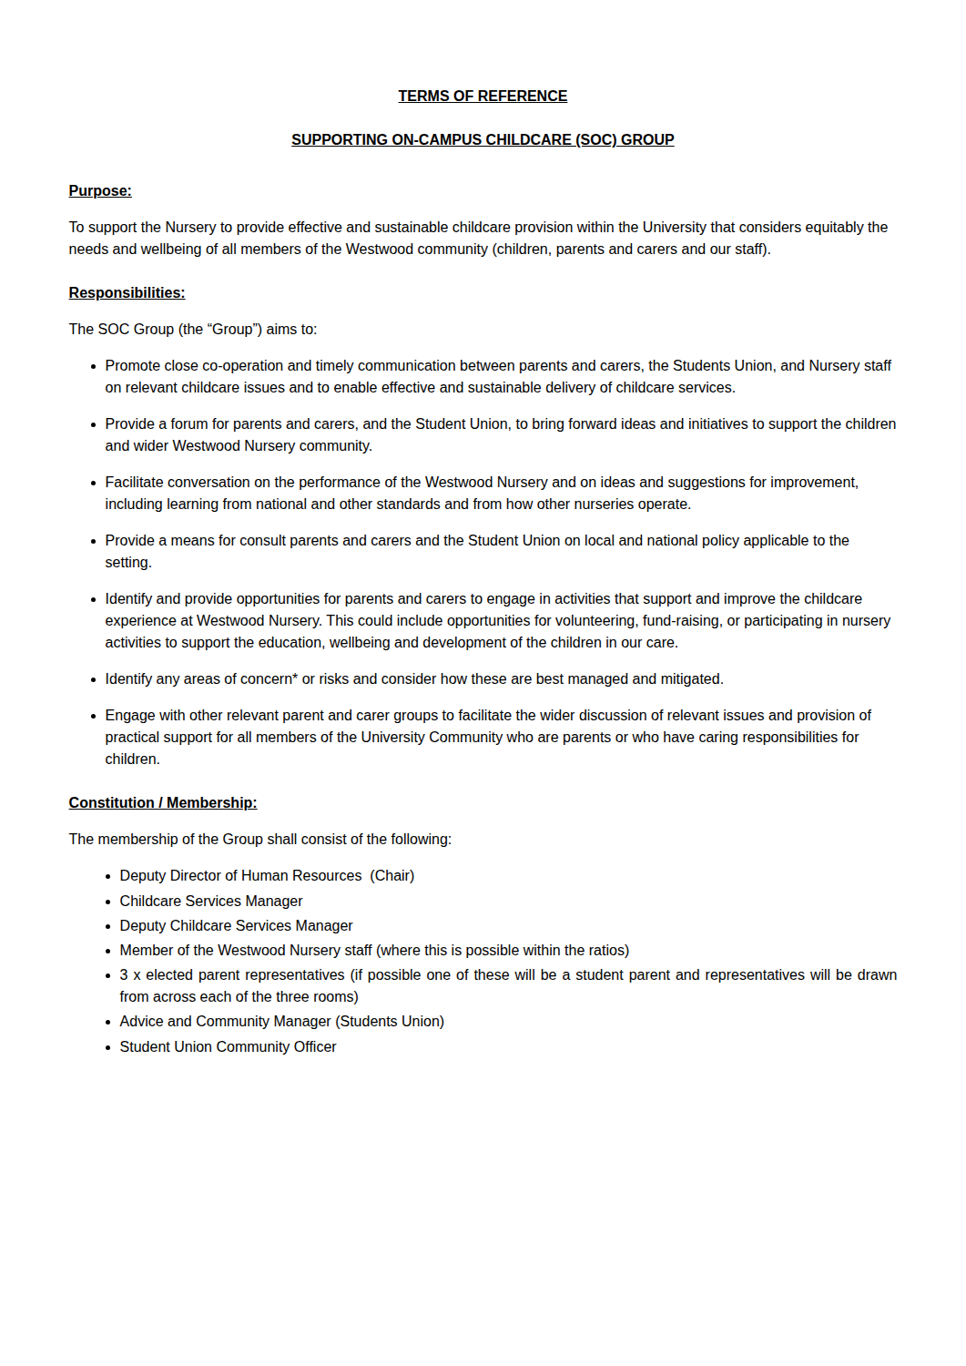TERMS OF REFERENCE
SUPPORTING ON-CAMPUS CHILDCARE (SOC) GROUP
Purpose:
To support the Nursery to provide effective and sustainable childcare provision within the University that considers equitably the needs and wellbeing of all members of the Westwood community (children, parents and carers and our staff).
Responsibilities:
The SOC Group (the “Group”) aims to:
Promote close co-operation and timely communication between parents and carers, the Students Union, and Nursery staff on relevant childcare issues and to enable effective and sustainable delivery of childcare services.
Provide a forum for parents and carers, and the Student Union, to bring forward ideas and initiatives to support the children and wider Westwood Nursery community.
Facilitate conversation on the performance of the Westwood Nursery and on ideas and suggestions for improvement, including learning from national and other standards and from how other nurseries operate.
Provide a means for consult parents and carers and the Student Union on local and national policy applicable to the setting.
Identify and provide opportunities for parents and carers to engage in activities that support and improve the childcare experience at Westwood Nursery. This could include opportunities for volunteering, fund-raising, or participating in nursery activities to support the education, wellbeing and development of the children in our care.
Identify any areas of concern* or risks and consider how these are best managed and mitigated.
Engage with other relevant parent and carer groups to facilitate the wider discussion of relevant issues and provision of practical support for all members of the University Community who are parents or who have caring responsibilities for children.
Constitution / Membership:
The membership of the Group shall consist of the following:
Deputy Director of Human Resources (Chair)
Childcare Services Manager
Deputy Childcare Services Manager
Member of the Westwood Nursery staff (where this is possible within the ratios)
3 x elected parent representatives (if possible one of these will be a student parent and representatives will be drawn from across each of the three rooms)
Advice and Community Manager (Students Union)
Student Union Community Officer